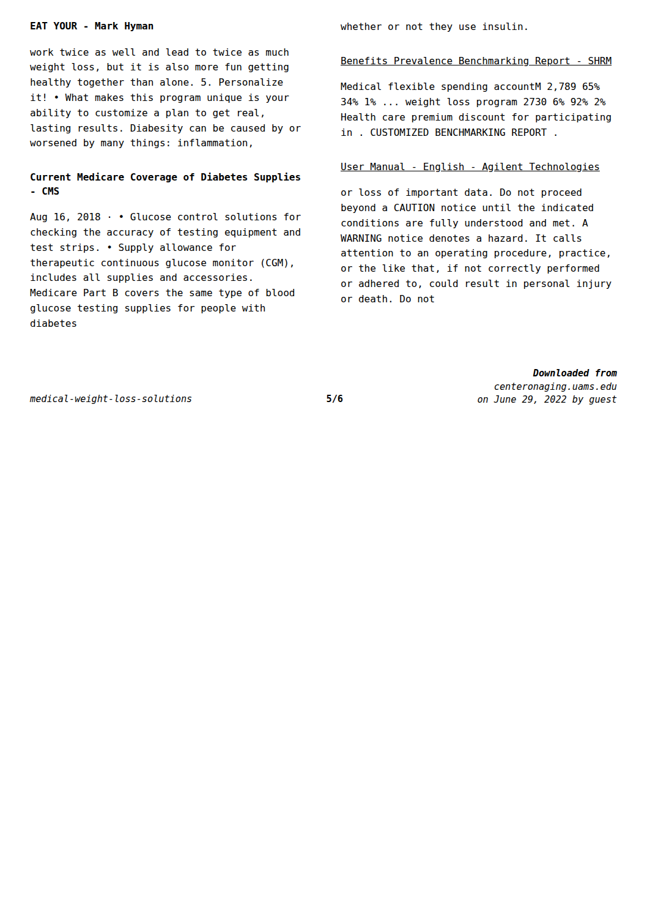EAT YOUR - Mark Hyman
work twice as well and lead to twice as much weight loss, but it is also more fun getting healthy together than alone. 5. Personalize it! • What makes this program unique is your ability to customize a plan to get real, lasting results. Diabesity can be caused by or worsened by many things: inflammation,
Current Medicare Coverage of Diabetes Supplies - CMS
Aug 16, 2018 · • Glucose control solutions for checking the accuracy of testing equipment and test strips. • Supply allowance for therapeutic continuous glucose monitor (CGM), includes all supplies and accessories. Medicare Part B covers the same type of blood glucose testing supplies for people with diabetes
whether or not they use insulin.
Benefits Prevalence Benchmarking Report - SHRM
Medical flexible spending accountM 2,789 65% 34% 1% ... weight loss program 2730 6% 92% 2% Health care premium discount for participating in . CUSTOMIZED BENCHMARKING REPORT .
User Manual - English - Agilent Technologies
or loss of important data. Do not proceed beyond a CAUTION notice until the indicated conditions are fully understood and met. A WARNING notice denotes a hazard. It calls attention to an operating procedure, practice, or the like that, if not correctly performed or adhered to, could result in personal injury or death. Do not
medical-weight-loss-solutions
5/6
Downloaded from
centeronaging.uams.edu
on June 29, 2022 by guest